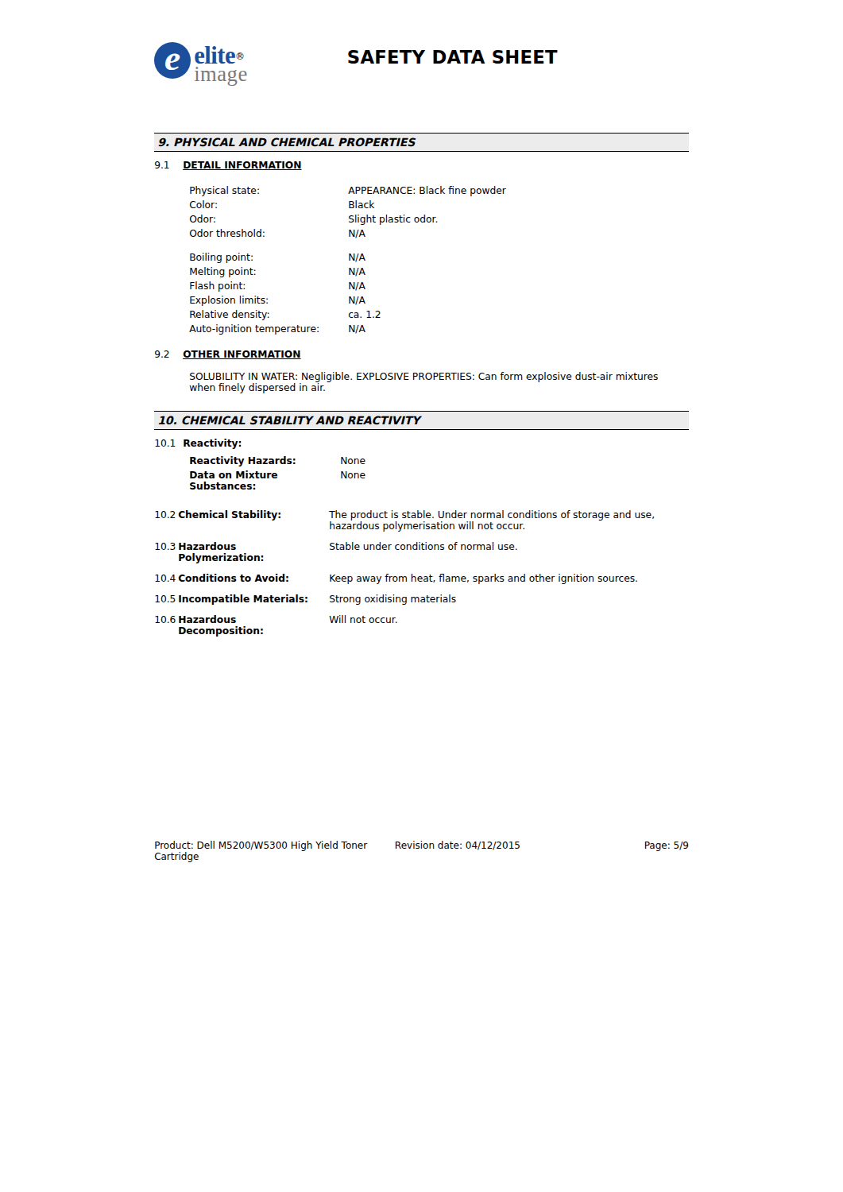e
elite® image
SAFETY DATA SHEET
9. PHYSICAL AND CHEMICAL PROPERTIES
9.1
DETAIL INFORMATION
| Physical state: | APPEARANCE: Black fine powder |
| Color: | Black |
| Odor: | Slight plastic odor. |
| Odor threshold: | N/A |
| Boiling point: | N/A |
| Melting point: | N/A |
| Flash point: | N/A |
| Explosion limits: | N/A |
| Relative density: | ca. 1.2 |
| Auto-ignition temperature: | N/A |
9.2
OTHER INFORMATION
SOLUBILITY IN WATER: Negligible. EXPLOSIVE PROPERTIES: Can form explosive dust-air mixtures when finely dispersed in air.
10. CHEMICAL STABILITY AND REACTIVITY
10.1
Reactivity:
| Reactivity Hazards: | None |
| Data on Mixture Substances: | None |
| 10.2 | Chemical Stability: | The product is stable. Under normal conditions of storage and use, hazardous polymerisation will not occur. |
| 10.3 | Hazardous Polymerization: | Stable under conditions of normal use. |
| 10.4 | Conditions to Avoid: | Keep away from heat, flame, sparks and other ignition sources. |
| 10.5 | Incompatible Materials: | Strong oxidising materials |
| 10.6 | Hazardous Decomposition: | Will not occur. |
Product: Dell M5200/W5300 High Yield Toner Cartridge
Revision date: 04/12/2015
Page: 5/9